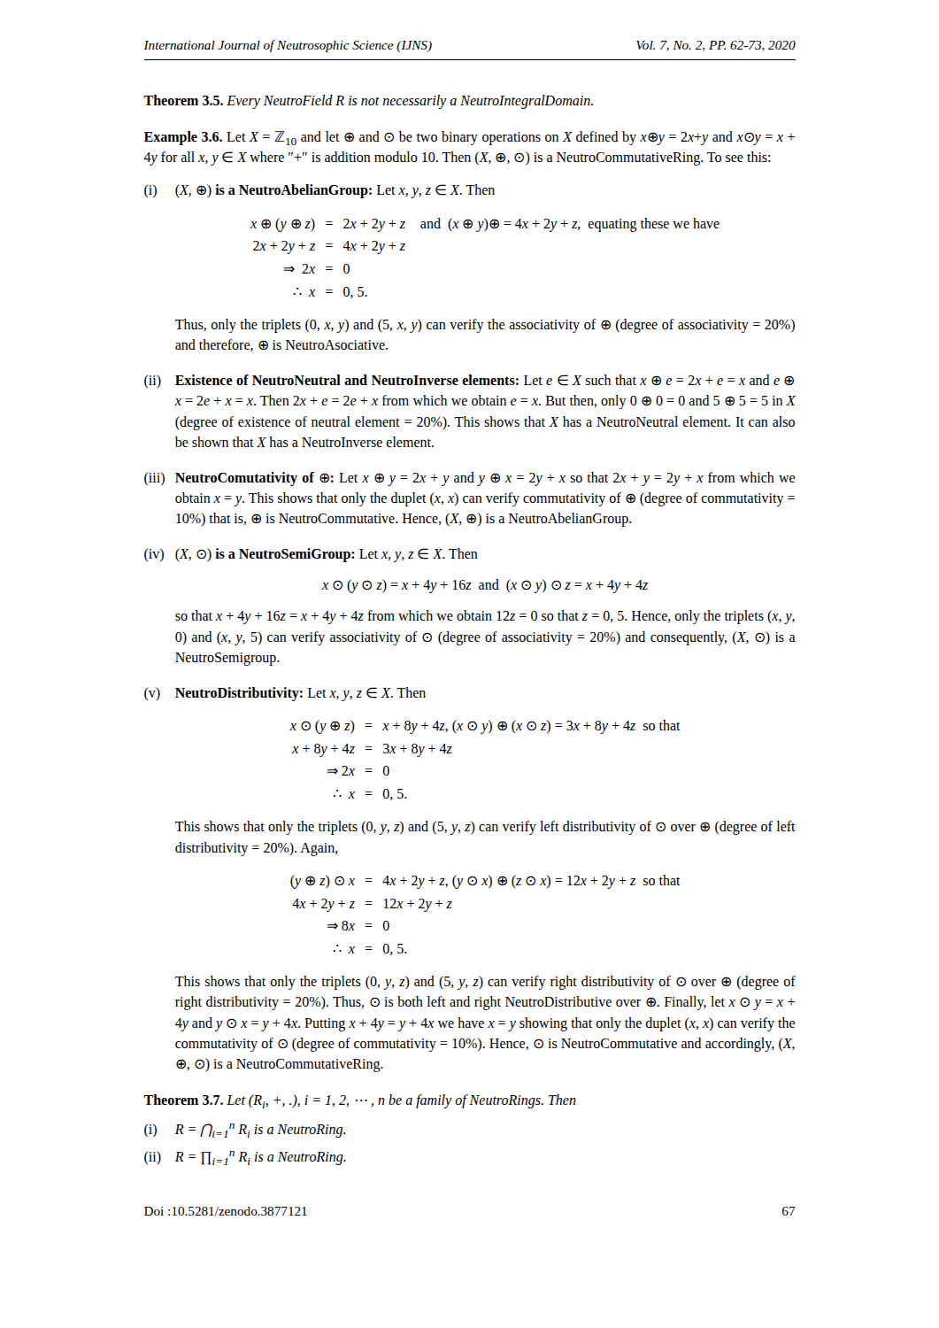International Journal of Neutrosophic Science (IJNS)
Vol. 7, No. 2, PP. 62-73, 2020
Theorem 3.5. Every NeutroField R is not necessarily a NeutroIntegralDomain.
Example 3.6. Let X = ℤ10 and let ⊕ and ⊙ be two binary operations on X defined by x⊕y = 2x+y and x⊙y = x + 4y for all x, y ∈ X where ″+″ is addition modulo 10. Then (X, ⊕, ⊙) is a NeutroCommutativeRing. To see this:
(X, ⊕) is a NeutroAbelianGroup: Let x, y, z ∈ X. Then
x ⊕ (y ⊕ z)
=
2x + 2y + z
and (x ⊕ y)⊕ = 4x + 2y + z, equating these we have
2x + 2y + z
=
4x + 2y + z
⇒ 2x
=
0
∴ x
=
0, 5.
Thus, only the triplets (0, x, y) and (5, x, y) can verify the associativity of ⊕ (degree of associativity = 20%) and therefore, ⊕ is NeutroAsociative.
Existence of NeutroNeutral and NeutroInverse elements: Let e ∈ X such that x ⊕ e = 2x + e = x and e ⊕ x = 2e + x = x. Then 2x + e = 2e + x from which we obtain e = x. But then, only 0 ⊕ 0 = 0 and 5 ⊕ 5 = 5 in X (degree of existence of neutral element = 20%). This shows that X has a NeutroNeutral element. It can also be shown that X has a NeutroInverse element.
NeutroComutativity of ⊕: Let x ⊕ y = 2x + y and y ⊕ x = 2y + x so that 2x + y = 2y + x from which we obtain x = y. This shows that only the duplet (x, x) can verify commutativity of ⊕ (degree of commutativity = 10%) that is, ⊕ is NeutroCommutative. Hence, (X, ⊕) is a NeutroAbelianGroup.
(X, ⊙) is a NeutroSemiGroup: Let x, y, z ∈ X. Then
x ⊙ (y ⊙ z) = x + 4y + 16z and (x ⊙ y) ⊙ z = x + 4y + 4z
so that x + 4y + 16z = x + 4y + 4z from which we obtain 12z = 0 so that z = 0, 5. Hence, only the triplets (x, y, 0) and (x, y, 5) can verify associativity of ⊙ (degree of associativity = 20%) and consequently, (X, ⊙) is a NeutroSemigroup.
NeutroDistributivity: Let x, y, z ∈ X. Then
x ⊙ (y ⊕ z)
=
x + 8y + 4z, (x ⊙ y) ⊕ (x ⊙ z) = 3x + 8y + 4z so that
x + 8y + 4z
=
3x + 8y + 4z
⇒ 2x
=
0
∴ x
=
0, 5.
This shows that only the triplets (0, y, z) and (5, y, z) can verify left distributivity of ⊙ over ⊕ (degree of left distributivity = 20%). Again,
(y ⊕ z) ⊙ x
=
4x + 2y + z, (y ⊙ x) ⊕ (z ⊙ x) = 12x + 2y + z so that
4x + 2y + z
=
12x + 2y + z
⇒ 8x
=
0
∴ x
=
0, 5.
This shows that only the triplets (0, y, z) and (5, y, z) can verify right distributivity of ⊙ over ⊕ (degree of right distributivity = 20%). Thus, ⊙ is both left and right NeutroDistributive over ⊕. Finally, let x ⊙ y = x + 4y and y ⊙ x = y + 4x. Putting x + 4y = y + 4x we have x = y showing that only the duplet (x, x) can verify the commutativity of ⊙ (degree of commutativity = 10%). Hence, ⊙ is NeutroCommutative and accordingly, (X, ⊕, ⊙) is a NeutroCommutativeRing.
Theorem 3.7. Let (Ri, +, .), i = 1, 2, ⋯ , n be a family of NeutroRings. Then
R = ⋂i=1n Ri is a NeutroRing.
R = ∏i=1n Ri is a NeutroRing.
Doi :10.5281/zenodo.3877121
67